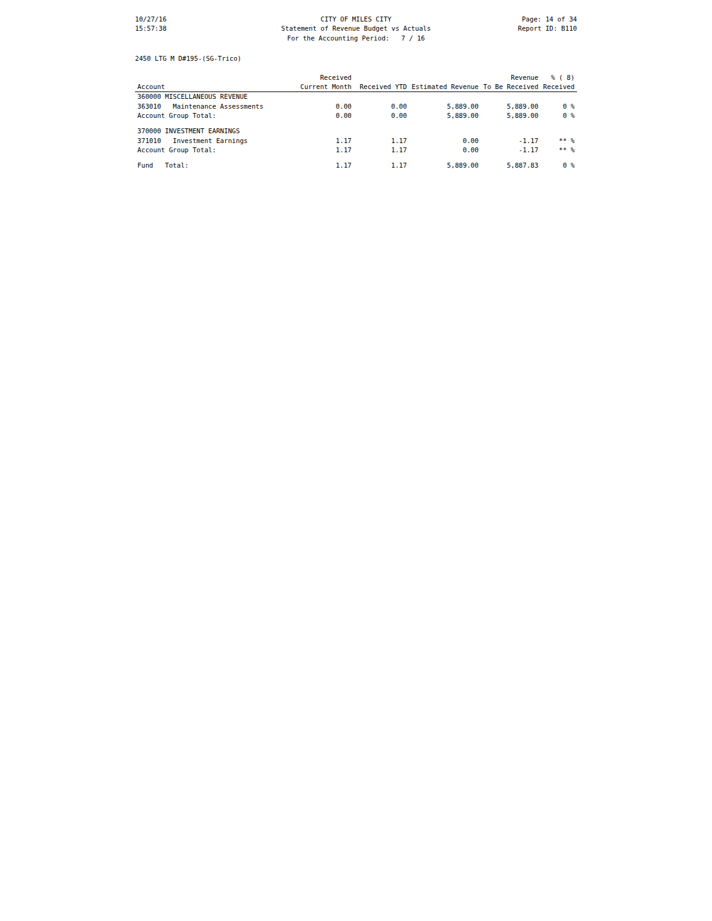| 10/27/16 15:57:38 | CITY OF MILES CITY Statement of Revenue Budget vs Actuals For the Accounting Period: 7 / 16 | Page: 14 of 34 Report ID: B110 |
2450 LTG M D#195-(SG-Trico)
| | Received | | | Revenue | % ( 8) |
| --- | --- | --- | --- | --- | --- |
| Account | Current Month | Received YTD | Estimated Revenue | To Be Received | Received |
| 360000 MISCELLANEOUS REVENUE | | | | | |
| 363010 Maintenance Assessments | 0.00 | 0.00 | 5,889.00 | 5,889.00 | 0 % |
| Account Group Total: | 0.00 | 0.00 | 5,889.00 | 5,889.00 | 0 % |
| 370000 INVESTMENT EARNINGS | | | | | |
| 371010 Investment Earnings | 1.17 | 1.17 | 0.00 | -1.17 | ** % |
| Account Group Total: | 1.17 | 1.17 | 0.00 | -1.17 | ** % |
| Fund Total: | 1.17 | 1.17 | 5,889.00 | 5,887.83 | 0 % |